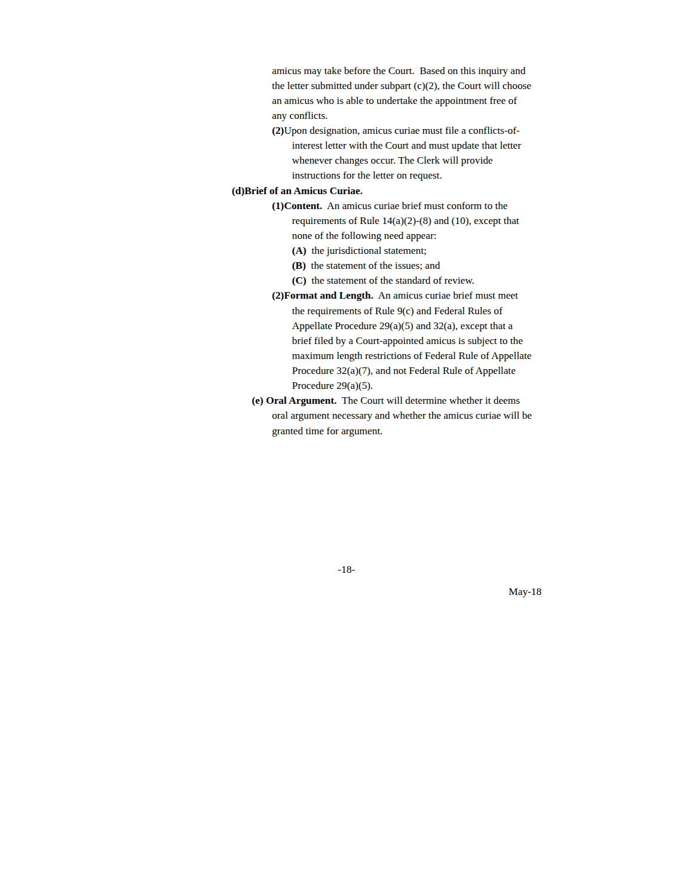amicus may take before the Court. Based on this inquiry and the letter submitted under subpart (c)(2), the Court will choose an amicus who is able to undertake the appointment free of any conflicts.
(2) Upon designation, amicus curiae must file a conflicts-of-interest letter with the Court and must update that letter whenever changes occur. The Clerk will provide instructions for the letter on request.
(d)Brief of an Amicus Curiae.
(1)Content. An amicus curiae brief must conform to the requirements of Rule 14(a)(2)-(8) and (10), except that none of the following need appear:
(A) the jurisdictional statement;
(B) the statement of the issues; and
(C) the statement of the standard of review.
(2)Format and Length. An amicus curiae brief must meet the requirements of Rule 9(c) and Federal Rules of Appellate Procedure 29(a)(5) and 32(a), except that a brief filed by a Court-appointed amicus is subject to the maximum length restrictions of Federal Rule of Appellate Procedure 32(a)(7), and not Federal Rule of Appellate Procedure 29(a)(5).
(e) Oral Argument. The Court will determine whether it deems oral argument necessary and whether the amicus curiae will be granted time for argument.
-18-
May-18